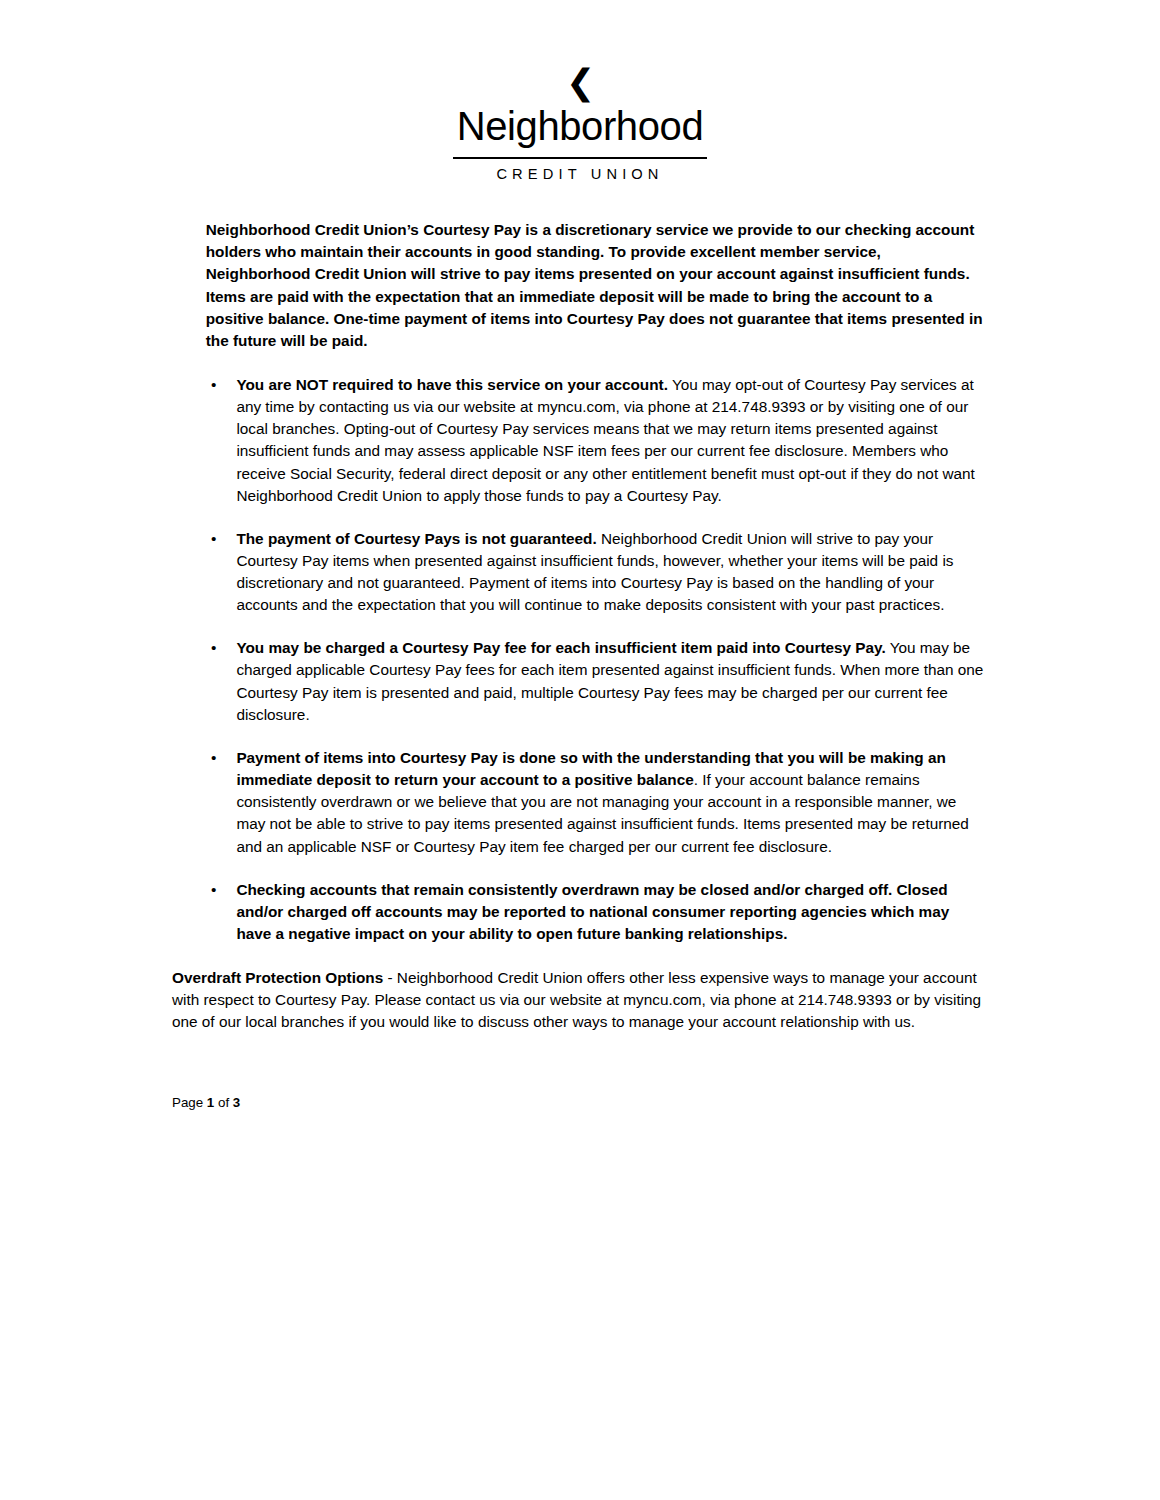❮
Neighborhood
CREDIT UNION
Neighborhood Credit Union’s Courtesy Pay is a discretionary service we provide to our checking account holders who maintain their accounts in good standing. To provide excellent member service, Neighborhood Credit Union will strive to pay items presented on your account against insufficient funds. Items are paid with the expectation that an immediate deposit will be made to bring the account to a positive balance. One-time payment of items into Courtesy Pay does not guarantee that items presented in the future will be paid.
You are NOT required to have this service on your account. You may opt-out of Courtesy Pay services at any time by contacting us via our website at myncu.com, via phone at 214.748.9393 or by visiting one of our local branches. Opting-out of Courtesy Pay services means that we may return items presented against insufficient funds and may assess applicable NSF item fees per our current fee disclosure. Members who receive Social Security, federal direct deposit or any other entitlement benefit must opt-out if they do not want Neighborhood Credit Union to apply those funds to pay a Courtesy Pay.
The payment of Courtesy Pays is not guaranteed. Neighborhood Credit Union will strive to pay your Courtesy Pay items when presented against insufficient funds, however, whether your items will be paid is discretionary and not guaranteed. Payment of items into Courtesy Pay is based on the handling of your accounts and the expectation that you will continue to make deposits consistent with your past practices.
You may be charged a Courtesy Pay fee for each insufficient item paid into Courtesy Pay. You may be charged applicable Courtesy Pay fees for each item presented against insufficient funds. When more than one Courtesy Pay item is presented and paid, multiple Courtesy Pay fees may be charged per our current fee disclosure.
Payment of items into Courtesy Pay is done so with the understanding that you will be making an immediate deposit to return your account to a positive balance. If your account balance remains consistently overdrawn or we believe that you are not managing your account in a responsible manner, we may not be able to strive to pay items presented against insufficient funds. Items presented may be returned and an applicable NSF or Courtesy Pay item fee charged per our current fee disclosure.
Checking accounts that remain consistently overdrawn may be closed and/or charged off. Closed and/or charged off accounts may be reported to national consumer reporting agencies which may have a negative impact on your ability to open future banking relationships.
Overdraft Protection Options - Neighborhood Credit Union offers other less expensive ways to manage your account with respect to Courtesy Pay. Please contact us via our website at myncu.com, via phone at 214.748.9393 or by visiting one of our local branches if you would like to discuss other ways to manage your account relationship with us.
Page 1 of 3